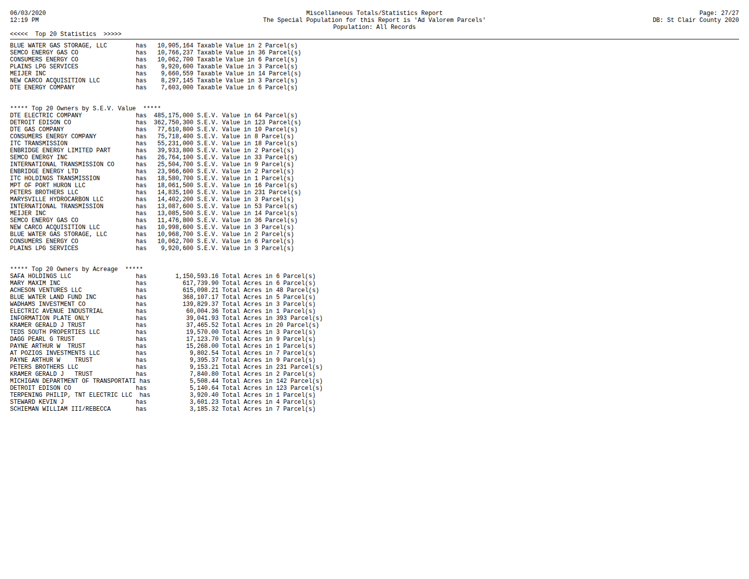| 06/03/2020 | Miscellaneous Totals/Statistics Report | Page: 27/27 |
| 12:19 PM | The Special Population for this Report is 'Ad Valorem Parcels' | DB: St Clair County 2020 |
| | Population: All Records | |
<<<<<  Top 20 Statistics  >>>>>
BLUE WATER GAS STORAGE, LLC        has   10,905,164 Taxable Value in 2 Parcel(s)
SEMCO ENERGY GAS CO                has   10,766,237 Taxable Value in 36 Parcel(s)
CONSUMERS ENERGY CO                has   10,062,700 Taxable Value in 6 Parcel(s)
PLAINS LPG SERVICES                has    9,920,600 Taxable Value in 3 Parcel(s)
MEIJER INC                         has    9,660,559 Taxable Value in 14 Parcel(s)
NEW CARCO ACQUISITION LLC          has    8,297,145 Taxable Value in 3 Parcel(s)
DTE ENERGY COMPANY                 has    7,603,000 Taxable Value in 6 Parcel(s)


***** Top 20 Owners by S.E.V. Value  *****
DTE ELECTRIC COMPANY               has  485,175,000 S.E.V. Value in 64 Parcel(s)
DETROIT EDISON CO                  has  362,750,300 S.E.V. Value in 123 Parcel(s)
DTE GAS COMPANY                    has   77,610,800 S.E.V. Value in 10 Parcel(s)
CONSUMERS ENERGY COMPANY           has   75,718,400 S.E.V. Value in 8 Parcel(s)
ITC TRANSMISSION                   has   55,231,000 S.E.V. Value in 18 Parcel(s)
ENBRIDGE ENERGY LIMITED PART       has   39,933,800 S.E.V. Value in 2 Parcel(s)
SEMCO ENERGY INC                   has   26,764,100 S.E.V. Value in 33 Parcel(s)
INTERNATIONAL TRANSMISSION CO      has   25,504,700 S.E.V. Value in 9 Parcel(s)
ENBRIDGE ENERGY LTD                has   23,966,600 S.E.V. Value in 2 Parcel(s)
ITC HOLDINGS TRANSMISSION          has   18,580,700 S.E.V. Value in 1 Parcel(s)
MPT OF PORT HURON LLC              has   18,061,500 S.E.V. Value in 16 Parcel(s)
PETERS BROTHERS LLC                has   14,835,100 S.E.V. Value in 231 Parcel(s)
MARYSVILLE HYDROCARBON LLC         has   14,402,200 S.E.V. Value in 3 Parcel(s)
INTERNATIONAL TRANSMISSION         has   13,087,600 S.E.V. Value in 53 Parcel(s)
MEIJER INC                         has   13,085,500 S.E.V. Value in 14 Parcel(s)
SEMCO ENERGY GAS CO                has   11,476,800 S.E.V. Value in 36 Parcel(s)
NEW CARCO ACQUISITION LLC          has   10,998,600 S.E.V. Value in 3 Parcel(s)
BLUE WATER GAS STORAGE, LLC        has   10,968,700 S.E.V. Value in 2 Parcel(s)
CONSUMERS ENERGY CO                has   10,062,700 S.E.V. Value in 6 Parcel(s)
PLAINS LPG SERVICES                has    9,920,600 S.E.V. Value in 3 Parcel(s)


***** Top 20 Owners by Acreage  *****
SAFA HOLDINGS LLC                  has        1,150,593.16 Total Acres in 6 Parcel(s)
MARY MAXIM INC                     has          617,739.90 Total Acres in 6 Parcel(s)
ACHESON VENTURES LLC               has          615,098.21 Total Acres in 48 Parcel(s)
BLUE WATER LAND FUND INC           has          368,107.17 Total Acres in 5 Parcel(s)
WADHAMS INVESTMENT CO              has          139,829.37 Total Acres in 3 Parcel(s)
ELECTRIC AVENUE INDUSTRIAL         has           60,004.36 Total Acres in 1 Parcel(s)
INFORMATION PLATE ONLY             has           39,041.93 Total Acres in 393 Parcel(s)
KRAMER GERALD J TRUST              has           37,465.52 Total Acres in 20 Parcel(s)
TEDS SOUTH PROPERTIES LLC          has           19,570.00 Total Acres in 3 Parcel(s)
DAGG PEARL G TRUST                 has           17,123.70 Total Acres in 9 Parcel(s)
PAYNE ARTHUR W  TRUST              has           15,268.00 Total Acres in 1 Parcel(s)
AT POZIOS INVESTMENTS LLC          has            9,802.54 Total Acres in 7 Parcel(s)
PAYNE ARTHUR W    TRUST            has            9,395.37 Total Acres in 9 Parcel(s)
PETERS BROTHERS LLC                has            9,153.21 Total Acres in 231 Parcel(s)
KRAMER GERALD J   TRUST            has            7,840.80 Total Acres in 2 Parcel(s)
MICHIGAN DEPARTMENT OF TRANSPORTATI has           5,508.44 Total Acres in 142 Parcel(s)
DETROIT EDISON CO                  has            5,140.64 Total Acres in 123 Parcel(s)
TERPENING PHILIP, TNT ELECTRIC LLC  has           3,920.40 Total Acres in 1 Parcel(s)
STEWARD KEVIN J                    has            3,601.23 Total Acres in 4 Parcel(s)
SCHIEMAN WILLIAM III/REBECCA       has            3,185.32 Total Acres in 7 Parcel(s)